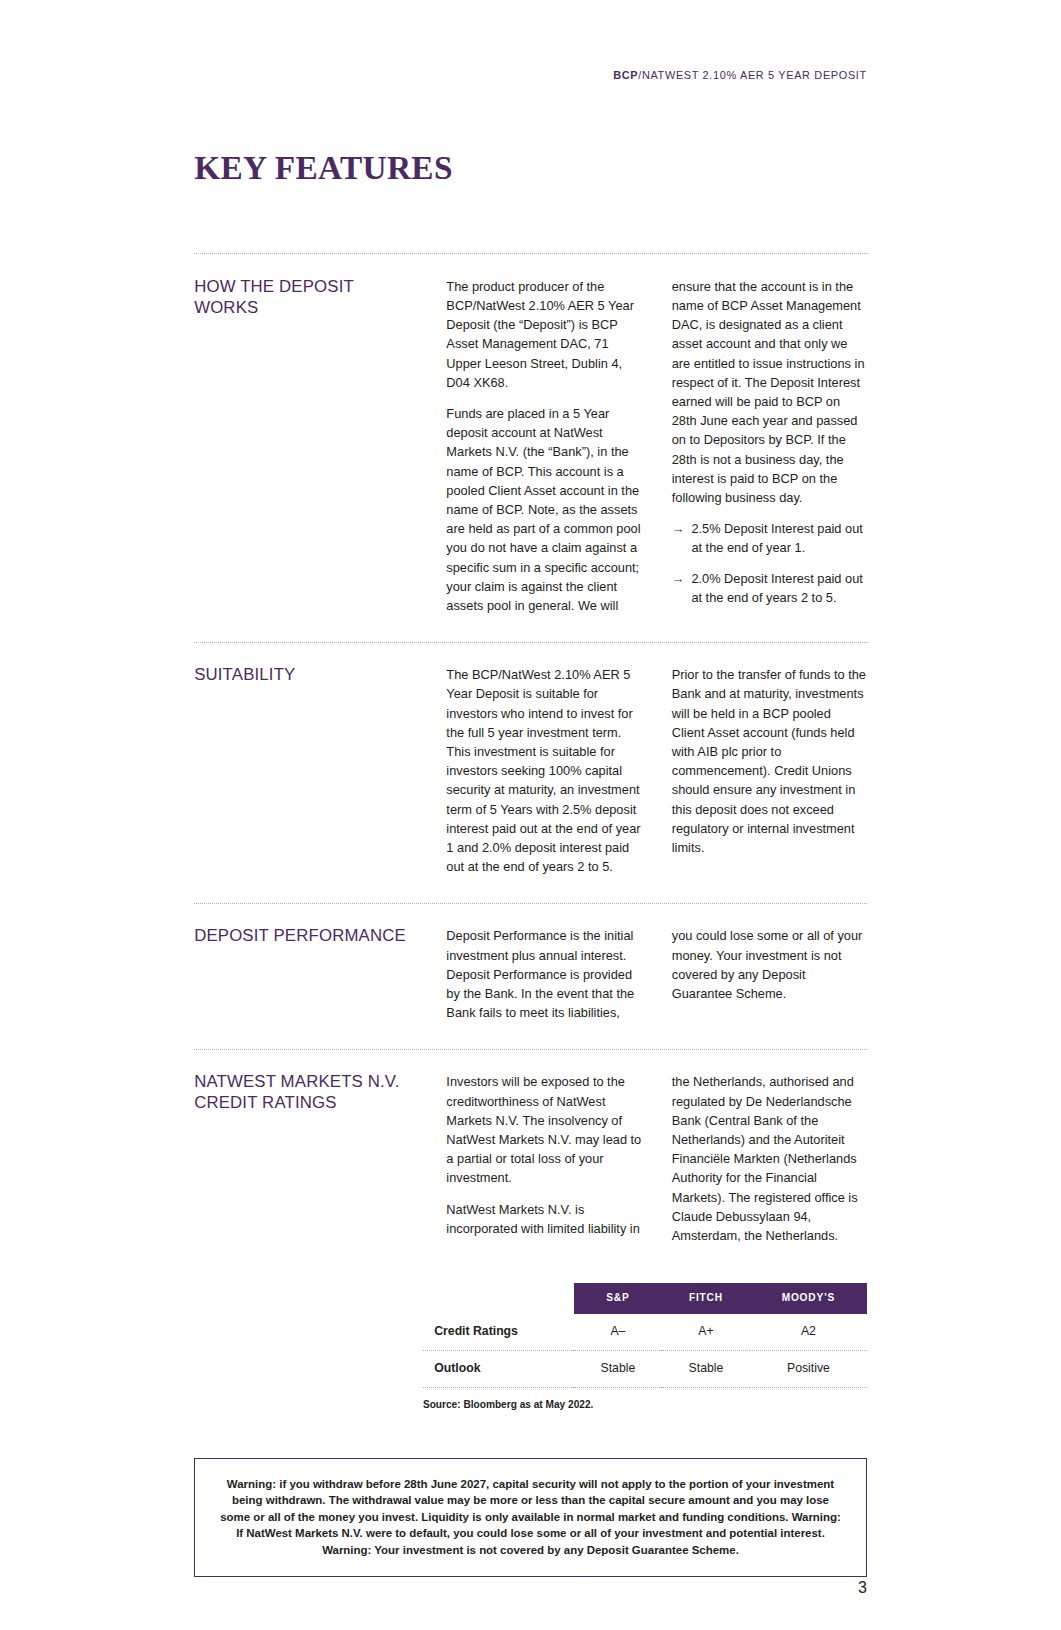BCP/NATWEST 2.10% AER 5 YEAR DEPOSIT
KEY FEATURES
How the deposit works
The product producer of the BCP/NatWest 2.10% AER 5 Year Deposit (the “Deposit”) is BCP Asset Management DAC, 71 Upper Leeson Street, Dublin 4, D04 XK68.
Funds are placed in a 5 Year deposit account at NatWest Markets N.V. (the “Bank”), in the name of BCP. This account is a pooled Client Asset account in the name of BCP. Note, as the assets are held as part of a common pool you do not have a claim against a specific sum in a specific account; your claim is against the client assets pool in general. We will ensure that the account is in the name of BCP Asset Management DAC, is designated as a client asset account and that only we are entitled to issue instructions in respect of it. The Deposit Interest earned will be paid to BCP on 28th June each year and passed on to Depositors by BCP. If the 28th is not a business day, the interest is paid to BCP on the following business day.
2.5% Deposit Interest paid out at the end of year 1.
2.0% Deposit Interest paid out at the end of years 2 to 5.
Suitability
The BCP/NatWest 2.10% AER 5 Year Deposit is suitable for investors who intend to invest for the full 5 year investment term. This investment is suitable for investors seeking 100% capital security at maturity, an investment term of 5 Years with 2.5% deposit interest paid out at the end of year 1 and 2.0% deposit interest paid out at the end of years 2 to 5. Prior to the transfer of funds to the Bank and at maturity, investments will be held in a BCP pooled Client Asset account (funds held with AIB plc prior to commencement). Credit Unions should ensure any investment in this deposit does not exceed regulatory or internal investment limits.
Deposit performance
Deposit Performance is the initial investment plus annual interest. Deposit Performance is provided by the Bank. In the event that the Bank fails to meet its liabilities, you could lose some or all of your money. Your investment is not covered by any Deposit Guarantee Scheme.
NatWest Markets N.V. credit ratings
Investors will be exposed to the creditworthiness of NatWest Markets N.V. The insolvency of NatWest Markets N.V. may lead to a partial or total loss of your investment.
NatWest Markets N.V. is incorporated with limited liability in the Netherlands, authorised and regulated by De Nederlandsche Bank (Central Bank of the Netherlands) and the Autoriteit Financiële Markten (Netherlands Authority for the Financial Markets). The registered office is Claude Debussylaan 94, Amsterdam, the Netherlands.
| | S&P | Fitch | Moody’s |
| --- | --- | --- | --- |
| Credit Ratings | A– | A+ | A2 |
| Outlook | Stable | Stable | Positive |
Source: Bloomberg as at May 2022.
Warning: if you withdraw before 28th June 2027, capital security will not apply to the portion of your investment being withdrawn. The withdrawal value may be more or less than the capital secure amount and you may lose some or all of the money you invest. Liquidity is only available in normal market and funding conditions. Warning: If NatWest Markets N.V. were to default, you could lose some or all of your investment and potential interest. Warning: Your investment is not covered by any Deposit Guarantee Scheme.
3